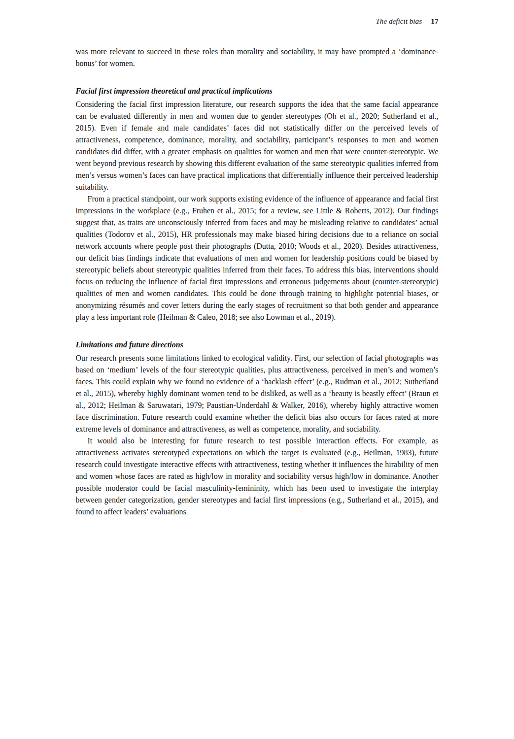The deficit bias 17
was more relevant to succeed in these roles than morality and sociability, it may have prompted a ‘dominance-bonus’ for women.
Facial first impression theoretical and practical implications
Considering the facial first impression literature, our research supports the idea that the same facial appearance can be evaluated differently in men and women due to gender stereotypes (Oh et al., 2020; Sutherland et al., 2015). Even if female and male candidates’ faces did not statistically differ on the perceived levels of attractiveness, competence, dominance, morality, and sociability, participant’s responses to men and women candidates did differ, with a greater emphasis on qualities for women and men that were counter-stereotypic. We went beyond previous research by showing this different evaluation of the same stereotypic qualities inferred from men’s versus women’s faces can have practical implications that differentially influence their perceived leadership suitability.
From a practical standpoint, our work supports existing evidence of the influence of appearance and facial first impressions in the workplace (e.g., Fruhen et al., 2015; for a review, see Little & Roberts, 2012). Our findings suggest that, as traits are unconsciously inferred from faces and may be misleading relative to candidates’ actual qualities (Todorov et al., 2015), HR professionals may make biased hiring decisions due to a reliance on social network accounts where people post their photographs (Dutta, 2010; Woods et al., 2020). Besides attractiveness, our deficit bias findings indicate that evaluations of men and women for leadership positions could be biased by stereotypic beliefs about stereotypic qualities inferred from their faces. To address this bias, interventions should focus on reducing the influence of facial first impressions and erroneous judgements about (counter-stereotypic) qualities of men and women candidates. This could be done through training to highlight potential biases, or anonymizing résumés and cover letters during the early stages of recruitment so that both gender and appearance play a less important role (Heilman & Caleo, 2018; see also Lowman et al., 2019).
Limitations and future directions
Our research presents some limitations linked to ecological validity. First, our selection of facial photographs was based on ‘medium’ levels of the four stereotypic qualities, plus attractiveness, perceived in men’s and women’s faces. This could explain why we found no evidence of a ‘backlash effect’ (e.g., Rudman et al., 2012; Sutherland et al., 2015), whereby highly dominant women tend to be disliked, as well as a ‘beauty is beastly effect’ (Braun et al., 2012; Heilman & Saruwatari, 1979; Paustian-Underdahl & Walker, 2016), whereby highly attractive women face discrimination. Future research could examine whether the deficit bias also occurs for faces rated at more extreme levels of dominance and attractiveness, as well as competence, morality, and sociability.
It would also be interesting for future research to test possible interaction effects. For example, as attractiveness activates stereotyped expectations on which the target is evaluated (e.g., Heilman, 1983), future research could investigate interactive effects with attractiveness, testing whether it influences the hirability of men and women whose faces are rated as high/low in morality and sociability versus high/low in dominance. Another possible moderator could be facial masculinity-femininity, which has been used to investigate the interplay between gender categorization, gender stereotypes and facial first impressions (e.g., Sutherland et al., 2015), and found to affect leaders’ evaluations